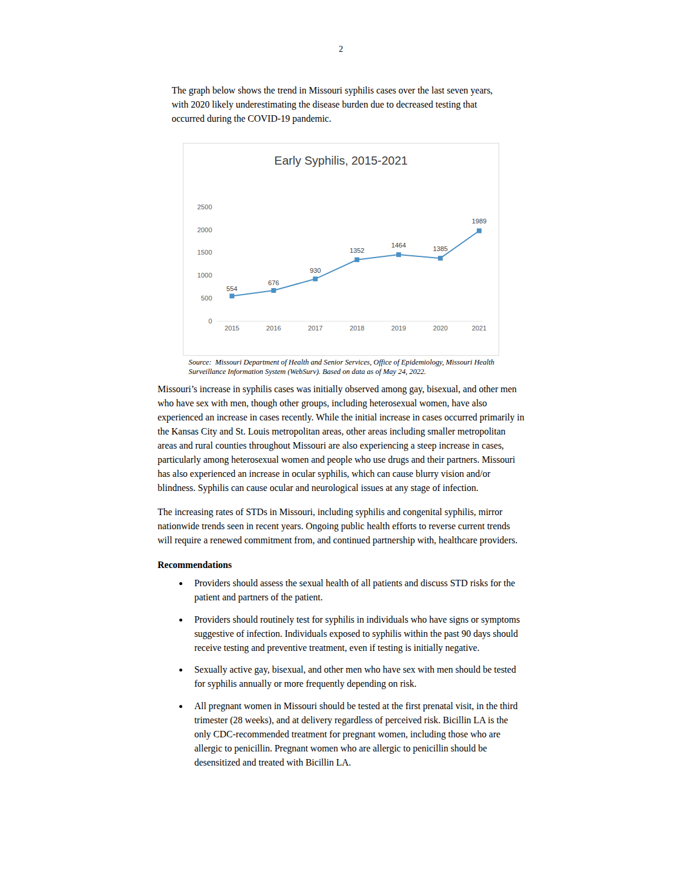2
The graph below shows the trend in Missouri syphilis cases over the last seven years, with 2020 likely underestimating the disease burden due to decreased testing that occurred during the COVID-19 pandemic.
Early Syphilis, 2015-2021
2500 2000 1500 1000 500 0 2015 2016 2017 2018 2019 2020 2021 554 676 930 1352 1464 1385 1989
Source: Missouri Department of Health and Senior Services, Office of Epidemiology, Missouri Health Surveillance Information System (WebSurv). Based on data as of May 24, 2022.
Missouri’s increase in syphilis cases was initially observed among gay, bisexual, and other men who have sex with men, though other groups, including heterosexual women, have also experienced an increase in cases recently. While the initial increase in cases occurred primarily in the Kansas City and St. Louis metropolitan areas, other areas including smaller metropolitan areas and rural counties throughout Missouri are also experiencing a steep increase in cases, particularly among heterosexual women and people who use drugs and their partners. Missouri has also experienced an increase in ocular syphilis, which can cause blurry vision and/or blindness. Syphilis can cause ocular and neurological issues at any stage of infection.
The increasing rates of STDs in Missouri, including syphilis and congenital syphilis, mirror nationwide trends seen in recent years. Ongoing public health efforts to reverse current trends will require a renewed commitment from, and continued partnership with, healthcare providers.
Recommendations
Providers should assess the sexual health of all patients and discuss STD risks for the patient and partners of the patient.
Providers should routinely test for syphilis in individuals who have signs or symptoms suggestive of infection. Individuals exposed to syphilis within the past 90 days should receive testing and preventive treatment, even if testing is initially negative.
Sexually active gay, bisexual, and other men who have sex with men should be tested for syphilis annually or more frequently depending on risk.
All pregnant women in Missouri should be tested at the first prenatal visit, in the third trimester (28 weeks), and at delivery regardless of perceived risk. Bicillin LA is the only CDC-recommended treatment for pregnant women, including those who are allergic to penicillin. Pregnant women who are allergic to penicillin should be desensitized and treated with Bicillin LA.